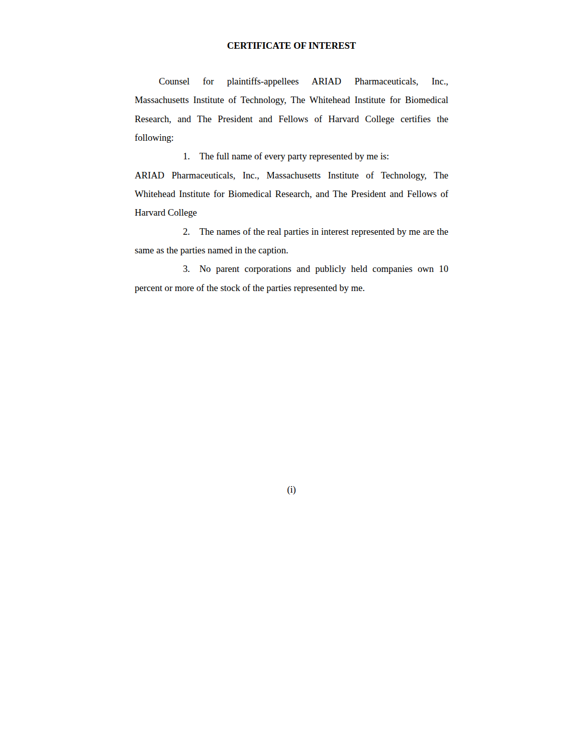CERTIFICATE OF INTEREST
Counsel for plaintiffs-appellees ARIAD Pharmaceuticals, Inc., Massachusetts Institute of Technology, The Whitehead Institute for Biomedical Research, and The President and Fellows of Harvard College certifies the following:
1. The full name of every party represented by me is:
ARIAD Pharmaceuticals, Inc., Massachusetts Institute of Technology, The Whitehead Institute for Biomedical Research, and The President and Fellows of Harvard College
2. The names of the real parties in interest represented by me are the same as the parties named in the caption.
3. No parent corporations and publicly held companies own 10 percent or more of the stock of the parties represented by me.
(i)